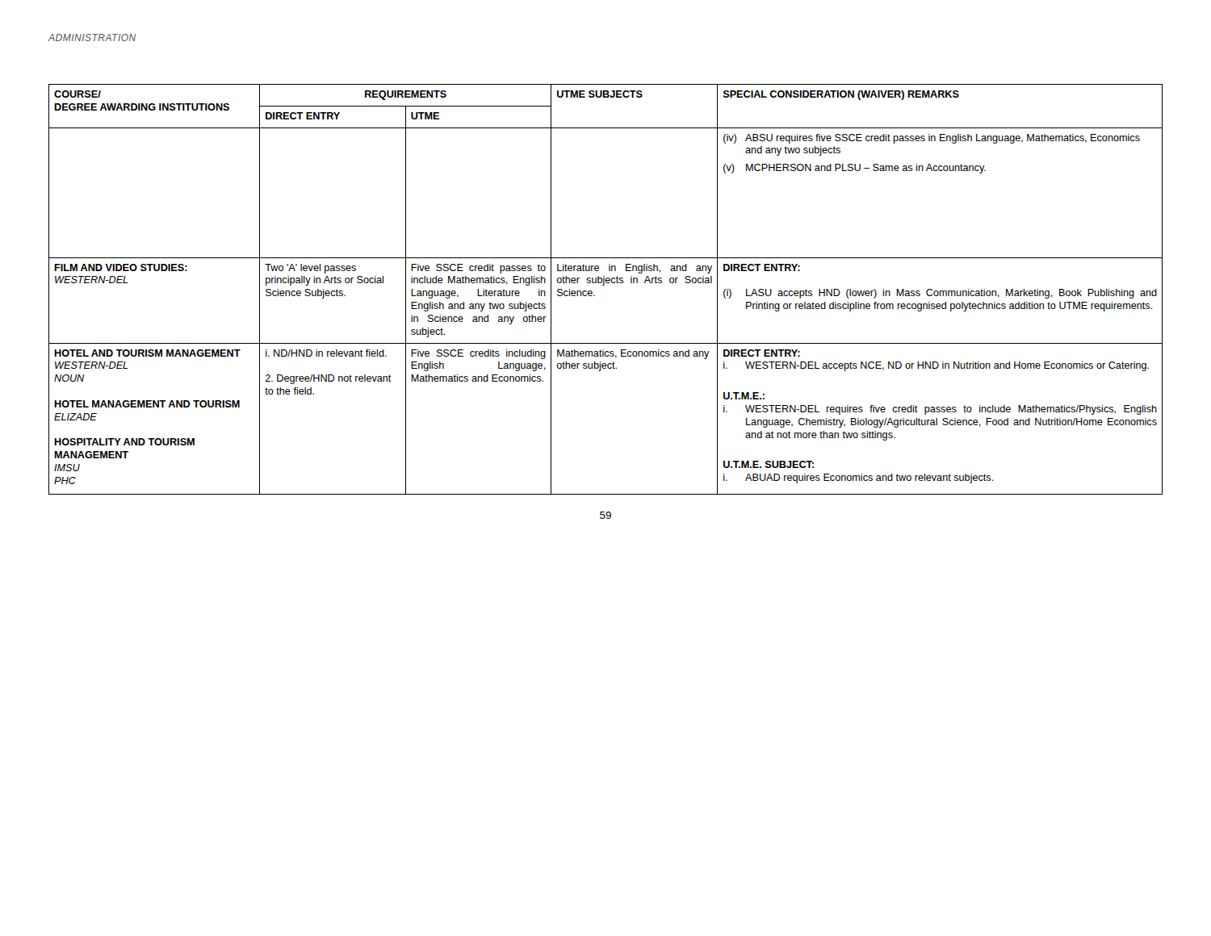ADMINISTRATION
| COURSE/ DEGREE AWARDING INSTITUTIONS | REQUIREMENTS | UTME SUBJECTS | SPECIAL CONSIDERATION (WAIVER) REMARKS |
| --- | --- | --- | --- |
| DIRECT ENTRY | UTME |
| | | | | (iv) ABSU requires five SSCE credit passes in English Language, Mathematics, Economics and any two subjects (v) MCPHERSON and PLSU – Same as in Accountancy. |
| FILM AND VIDEO STUDIES: WESTERN-DEL | Two 'A' level passes principally in Arts or Social Science Subjects. | Five SSCE credit passes to include Mathematics, English Language, Literature in English and any two subjects in Science and any other subject. | Literature in English, and any other subjects in Arts or Social Science. | DIRECT ENTRY: (i) LASU accepts HND (lower) in Mass Communication, Marketing, Book Publishing and Printing or related discipline from recognised polytechnics addition to UTME requirements. |
| HOTEL AND TOURISM MANAGEMENT WESTERN-DEL NOUN HOTEL MANAGEMENT AND TOURISM ELIZADE HOSPITALITY AND TOURISM MANAGEMENT IMSU PHC | i. ND/HND in relevant field. 2. Degree/HND not relevant to the field. | Five SSCE credits including English Language, Mathematics and Economics. | Mathematics, Economics and any other subject. | DIRECT ENTRY: i. WESTERN-DEL accepts NCE, ND or HND in Nutrition and Home Economics or Catering. U.T.M.E.: i. WESTERN-DEL requires five credit passes to include Mathematics/Physics, English Language, Chemistry, Biology/Agricultural Science, Food and Nutrition/Home Economics and at not more than two sittings. U.T.M.E. SUBJECT: i. ABUAD requires Economics and two relevant subjects. |
59